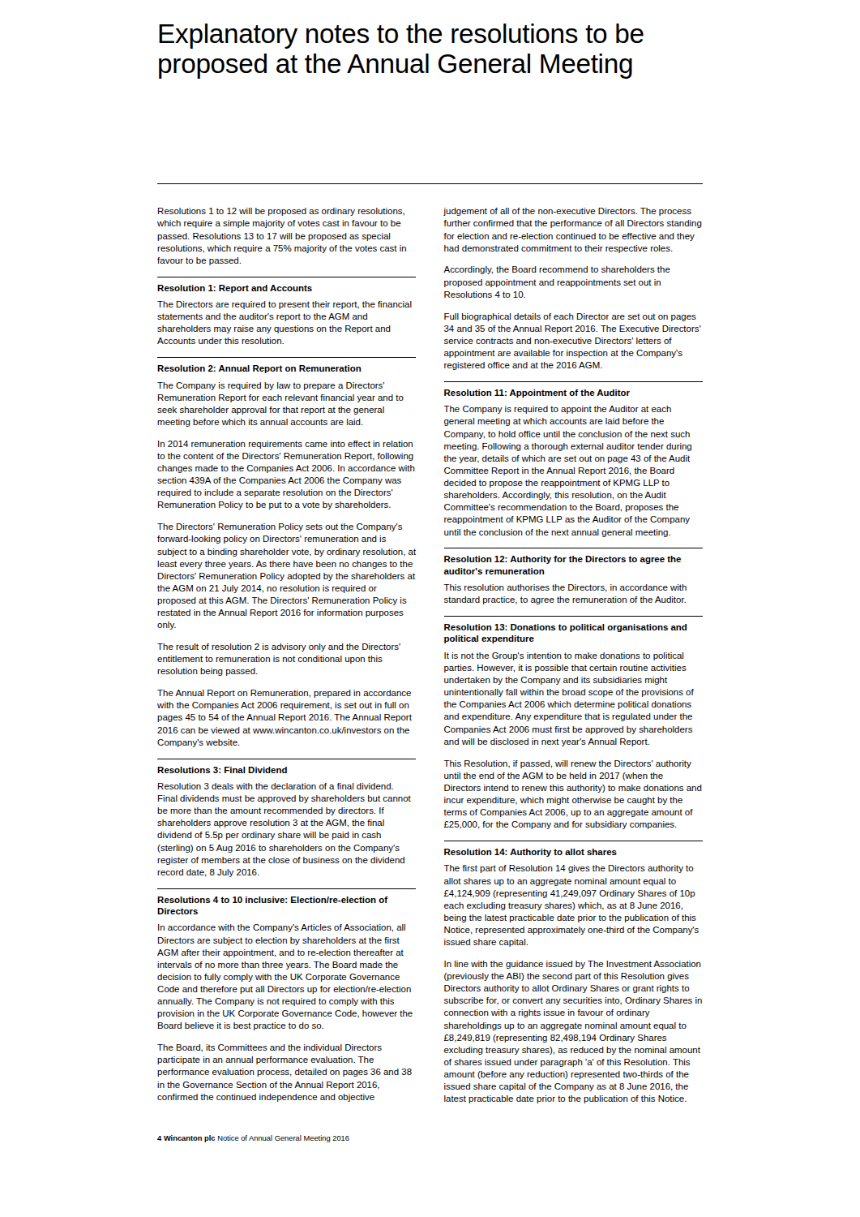Explanatory notes to the resolutions to be
proposed at the Annual General Meeting
Resolutions 1 to 12 will be proposed as ordinary resolutions, which require a simple majority of votes cast in favour to be passed. Resolutions 13 to 17 will be proposed as special resolutions, which require a 75% majority of the votes cast in favour to be passed.
Resolution 1: Report and Accounts
The Directors are required to present their report, the financial statements and the auditor's report to the AGM and shareholders may raise any questions on the Report and Accounts under this resolution.
Resolution 2: Annual Report on Remuneration
The Company is required by law to prepare a Directors' Remuneration Report for each relevant financial year and to seek shareholder approval for that report at the general meeting before which its annual accounts are laid.
In 2014 remuneration requirements came into effect in relation to the content of the Directors' Remuneration Report, following changes made to the Companies Act 2006. In accordance with section 439A of the Companies Act 2006 the Company was required to include a separate resolution on the Directors' Remuneration Policy to be put to a vote by shareholders.
The Directors' Remuneration Policy sets out the Company's forward-looking policy on Directors' remuneration and is subject to a binding shareholder vote, by ordinary resolution, at least every three years. As there have been no changes to the Directors' Remuneration Policy adopted by the shareholders at the AGM on 21 July 2014, no resolution is required or proposed at this AGM. The Directors' Remuneration Policy is restated in the Annual Report 2016 for information purposes only.
The result of resolution 2 is advisory only and the Directors' entitlement to remuneration is not conditional upon this resolution being passed.
The Annual Report on Remuneration, prepared in accordance with the Companies Act 2006 requirement, is set out in full on pages 45 to 54 of the Annual Report 2016. The Annual Report 2016 can be viewed at www.wincanton.co.uk/investors on the Company's website.
Resolutions 3: Final Dividend
Resolution 3 deals with the declaration of a final dividend. Final dividends must be approved by shareholders but cannot be more than the amount recommended by directors. If shareholders approve resolution 3 at the AGM, the final dividend of 5.5p per ordinary share will be paid in cash (sterling) on 5 Aug 2016 to shareholders on the Company's register of members at the close of business on the dividend record date, 8 July 2016.
Resolutions 4 to 10 inclusive: Election/re-election of Directors
In accordance with the Company's Articles of Association, all Directors are subject to election by shareholders at the first AGM after their appointment, and to re-election thereafter at intervals of no more than three years. The Board made the decision to fully comply with the UK Corporate Governance Code and therefore put all Directors up for election/re-election annually. The Company is not required to comply with this provision in the UK Corporate Governance Code, however the Board believe it is best practice to do so.
The Board, its Committees and the individual Directors participate in an annual performance evaluation. The performance evaluation process, detailed on pages 36 and 38 in the Governance Section of the Annual Report 2016, confirmed the continued independence and objective judgement of all of the non-executive Directors. The process further confirmed that the performance of all Directors standing for election and re-election continued to be effective and they had demonstrated commitment to their respective roles.
Accordingly, the Board recommend to shareholders the proposed appointment and reappointments set out in Resolutions 4 to 10.
Full biographical details of each Director are set out on pages 34 and 35 of the Annual Report 2016. The Executive Directors' service contracts and non-executive Directors' letters of appointment are available for inspection at the Company's registered office and at the 2016 AGM.
Resolution 11: Appointment of the Auditor
The Company is required to appoint the Auditor at each general meeting at which accounts are laid before the Company, to hold office until the conclusion of the next such meeting. Following a thorough external auditor tender during the year, details of which are set out on page 43 of the Audit Committee Report in the Annual Report 2016, the Board decided to propose the reappointment of KPMG LLP to shareholders. Accordingly, this resolution, on the Audit Committee's recommendation to the Board, proposes the reappointment of KPMG LLP as the Auditor of the Company until the conclusion of the next annual general meeting.
Resolution 12: Authority for the Directors to agree the auditor's remuneration
This resolution authorises the Directors, in accordance with standard practice, to agree the remuneration of the Auditor.
Resolution 13: Donations to political organisations and political expenditure
It is not the Group's intention to make donations to political parties. However, it is possible that certain routine activities undertaken by the Company and its subsidiaries might unintentionally fall within the broad scope of the provisions of the Companies Act 2006 which determine political donations and expenditure. Any expenditure that is regulated under the Companies Act 2006 must first be approved by shareholders and will be disclosed in next year's Annual Report.
This Resolution, if passed, will renew the Directors' authority until the end of the AGM to be held in 2017 (when the Directors intend to renew this authority) to make donations and incur expenditure, which might otherwise be caught by the terms of Companies Act 2006, up to an aggregate amount of £25,000, for the Company and for subsidiary companies.
Resolution 14: Authority to allot shares
The first part of Resolution 14 gives the Directors authority to allot shares up to an aggregate nominal amount equal to £4,124,909 (representing 41,249,097 Ordinary Shares of 10p each excluding treasury shares) which, as at 8 June 2016, being the latest practicable date prior to the publication of this Notice, represented approximately one-third of the Company's issued share capital.
In line with the guidance issued by The Investment Association (previously the ABI) the second part of this Resolution gives Directors authority to allot Ordinary Shares or grant rights to subscribe for, or convert any securities into, Ordinary Shares in connection with a rights issue in favour of ordinary shareholdings up to an aggregate nominal amount equal to £8,249,819 (representing 82,498,194 Ordinary Shares excluding treasury shares), as reduced by the nominal amount of shares issued under paragraph 'a' of this Resolution. This amount (before any reduction) represented two-thirds of the issued share capital of the Company as at 8 June 2016, the latest practicable date prior to the publication of this Notice.
4 Wincanton plc Notice of Annual General Meeting 2016